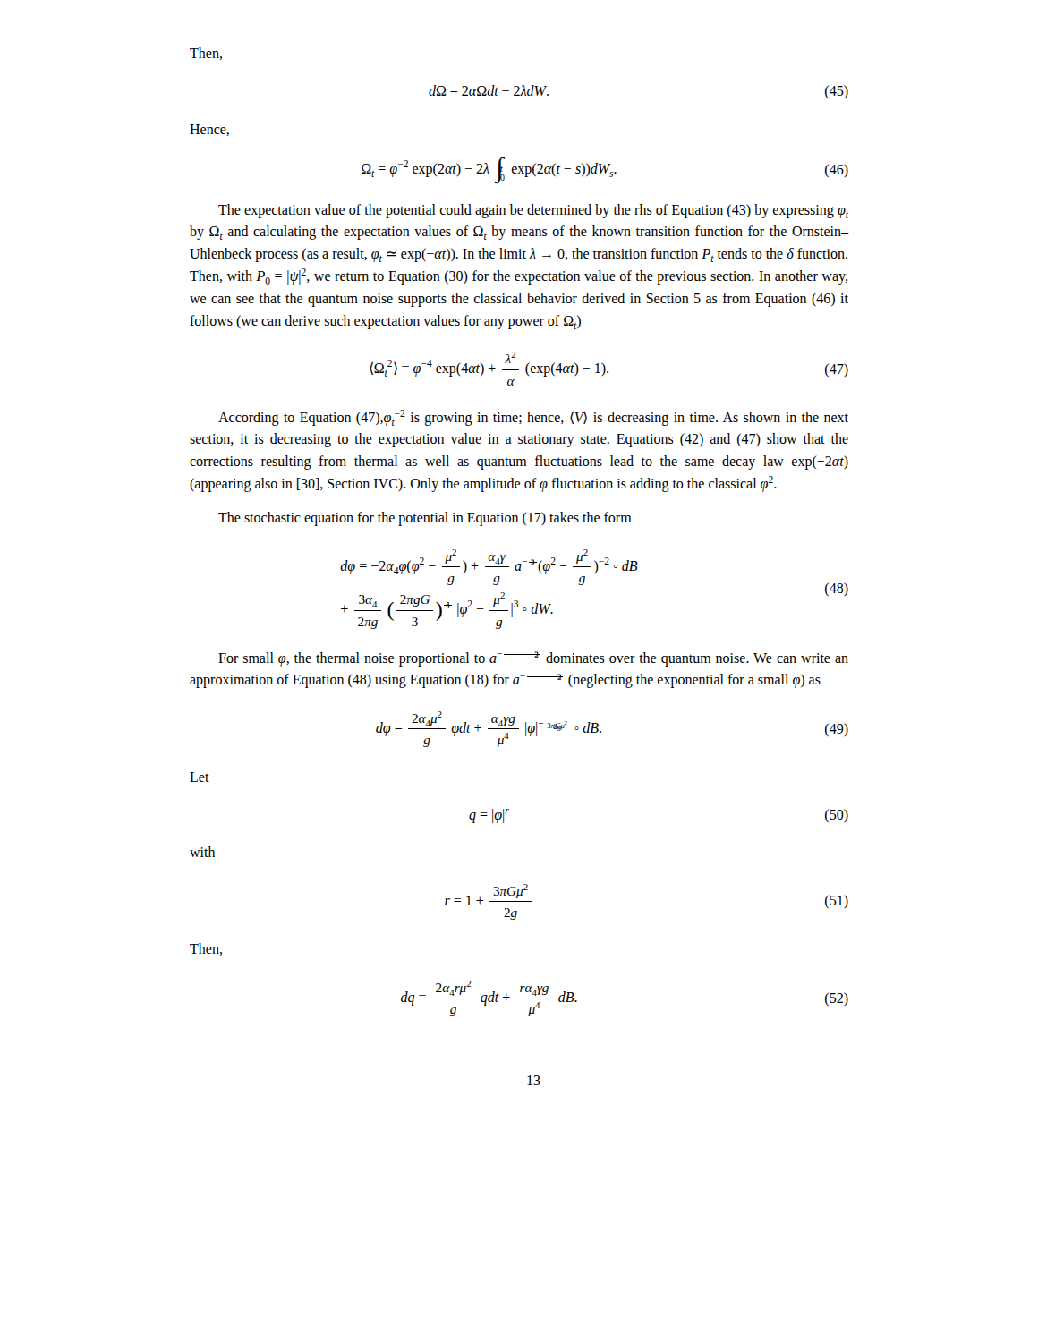Then,
d Ω = 2α Ωdt − 2λdW.
(45)
Hence,
Ωt = φ−2 exp(2αt) − 2λ ∫t 0 exp(2α(t − s))dWs.
(46)
The expectation value of the potential could again be determined by the rhs of Equation (43) by expressing φt by Ωt and calculating the expectation values of Ωt by means of the known transition function for the Ornstein–Uhlenbeck process (as a result, φt ≃ exp(−αt)). In the limit λ → 0, the transition function Pt tends to the δ function. Then, with P0 = |ψ|2, we return to Equation (30) for the expectation value of the previous section. In another way, we can see that the quantum noise supports the classical behavior derived in Section 5 as from Equation (46) it follows (we can derive such expectation values for any power of Ωt)
⟨Ωt2⟩ = φ−4 exp(4αt) + λ2 α (exp(4αt) − 1).
(47)
According to Equation (47),φt−2 is growing in time; hence, ⟨V⟩ is decreasing in time. As shown in the next section, it is decreasing to the expectation value in a stationary state. Equations (42) and (47) show that the corrections resulting from thermal as well as quantum fluctuations lead to the same decay law exp(−2αt) (appearing also in [30], Section IVC). Only the amplitude of φ fluctuation is adding to the classical φ2.
The stochastic equation for the potential in Equation (17) takes the form
dφ = −2α4φ(φ2 − μ2 g) + α4γ g a−32(φ2 − μ2 g)−2 ◦ dB + 3α42πg (2πgG 3)54 |φ2 − μ2 g|3 ◦ dW.
(48)
For small φ, the thermal noise proportional to a−32 dominates over the quantum noise. We can write an approximation of Equation (48) using Equation (18) for a−32 (neglecting the exponential for a small φ) as
dφ = 2α4μ2 g φdt + α4γg μ4 |φ|−3πGμ22g ◦ dB.
(49)
Let
q = |φ|r
(50)
with
r = 1 + 3πGμ22g
(51)
Then,
dq = 2α4rμ2 g qdt + rα4γg μ4 dB.
(52)
13